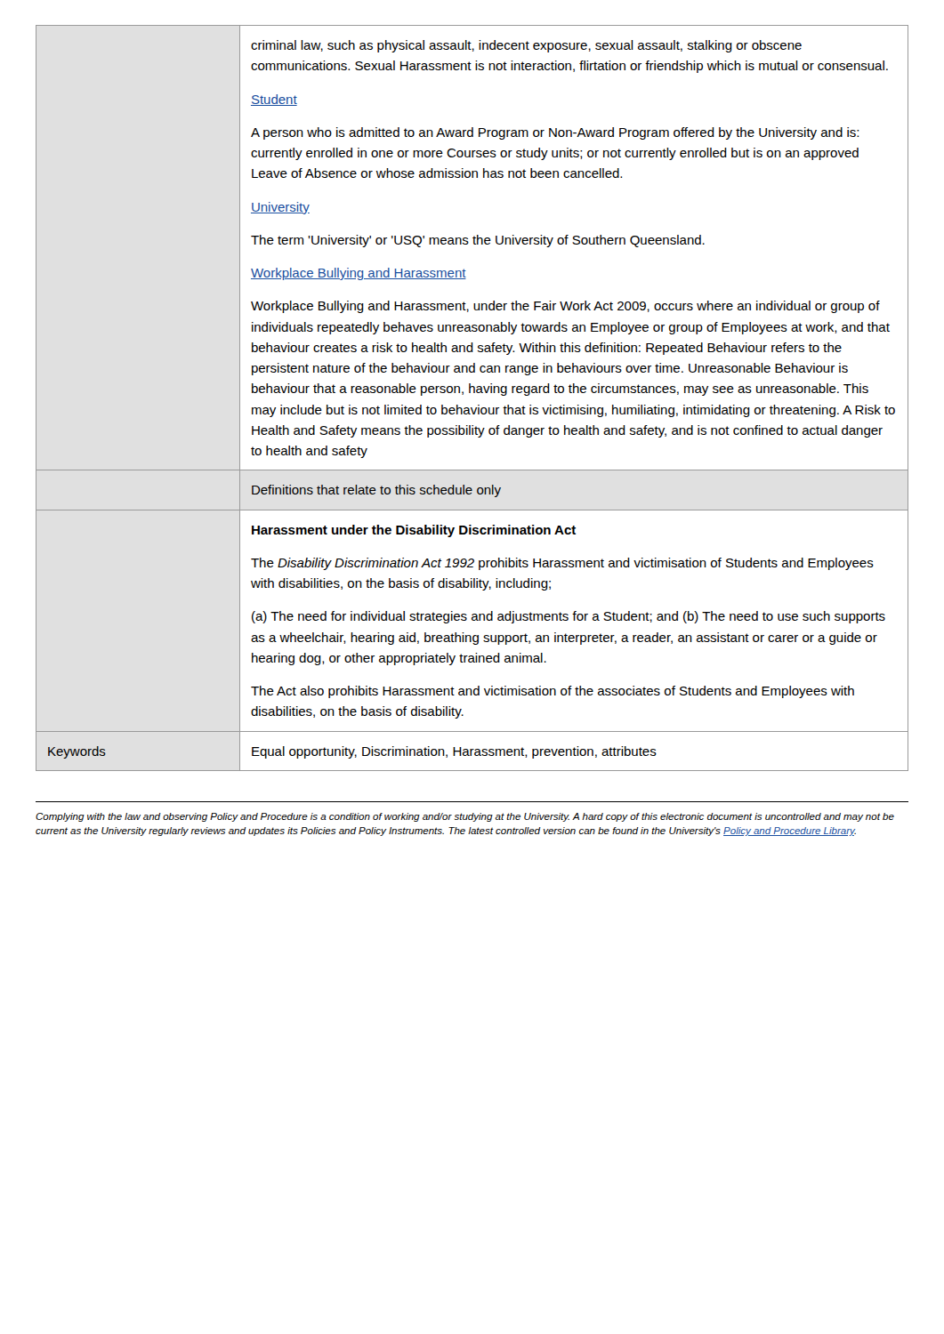| | criminal law, such as physical assault, indecent exposure, sexual assault, stalking or obscene communications. Sexual Harassment is not interaction, flirtation or friendship which is mutual or consensual. Student A person who is admitted to an Award Program or Non-Award Program offered by the University and is: currently enrolled in one or more Courses or study units; or not currently enrolled but is on an approved Leave of Absence or whose admission has not been cancelled. University The term 'University' or 'USQ' means the University of Southern Queensland. Workplace Bullying and Harassment Workplace Bullying and Harassment, under the Fair Work Act 2009, occurs where an individual or group of individuals repeatedly behaves unreasonably towards an Employee or group of Employees at work, and that behaviour creates a risk to health and safety. Within this definition: Repeated Behaviour refers to the persistent nature of the behaviour and can range in behaviours over time. Unreasonable Behaviour is behaviour that a reasonable person, having regard to the circumstances, may see as unreasonable. This may include but is not limited to behaviour that is victimising, humiliating, intimidating or threatening. A Risk to Health and Safety means the possibility of danger to health and safety, and is not confined to actual danger to health and safety |
| | Definitions that relate to this schedule only |
| | Harassment under the Disability Discrimination Act The Disability Discrimination Act 1992 prohibits Harassment and victimisation of Students and Employees with disabilities, on the basis of disability, including; (a) The need for individual strategies and adjustments for a Student; and (b) The need to use such supports as a wheelchair, hearing aid, breathing support, an interpreter, a reader, an assistant or carer or a guide or hearing dog, or other appropriately trained animal. The Act also prohibits Harassment and victimisation of the associates of Students and Employees with disabilities, on the basis of disability. |
| Keywords | Equal opportunity, Discrimination, Harassment, prevention, attributes |
Complying with the law and observing Policy and Procedure is a condition of working and/or studying at the University. A hard copy of this electronic document is uncontrolled and may not be current as the University regularly reviews and updates its Policies and Policy Instruments. The latest controlled version can be found in the University's Policy and Procedure Library.